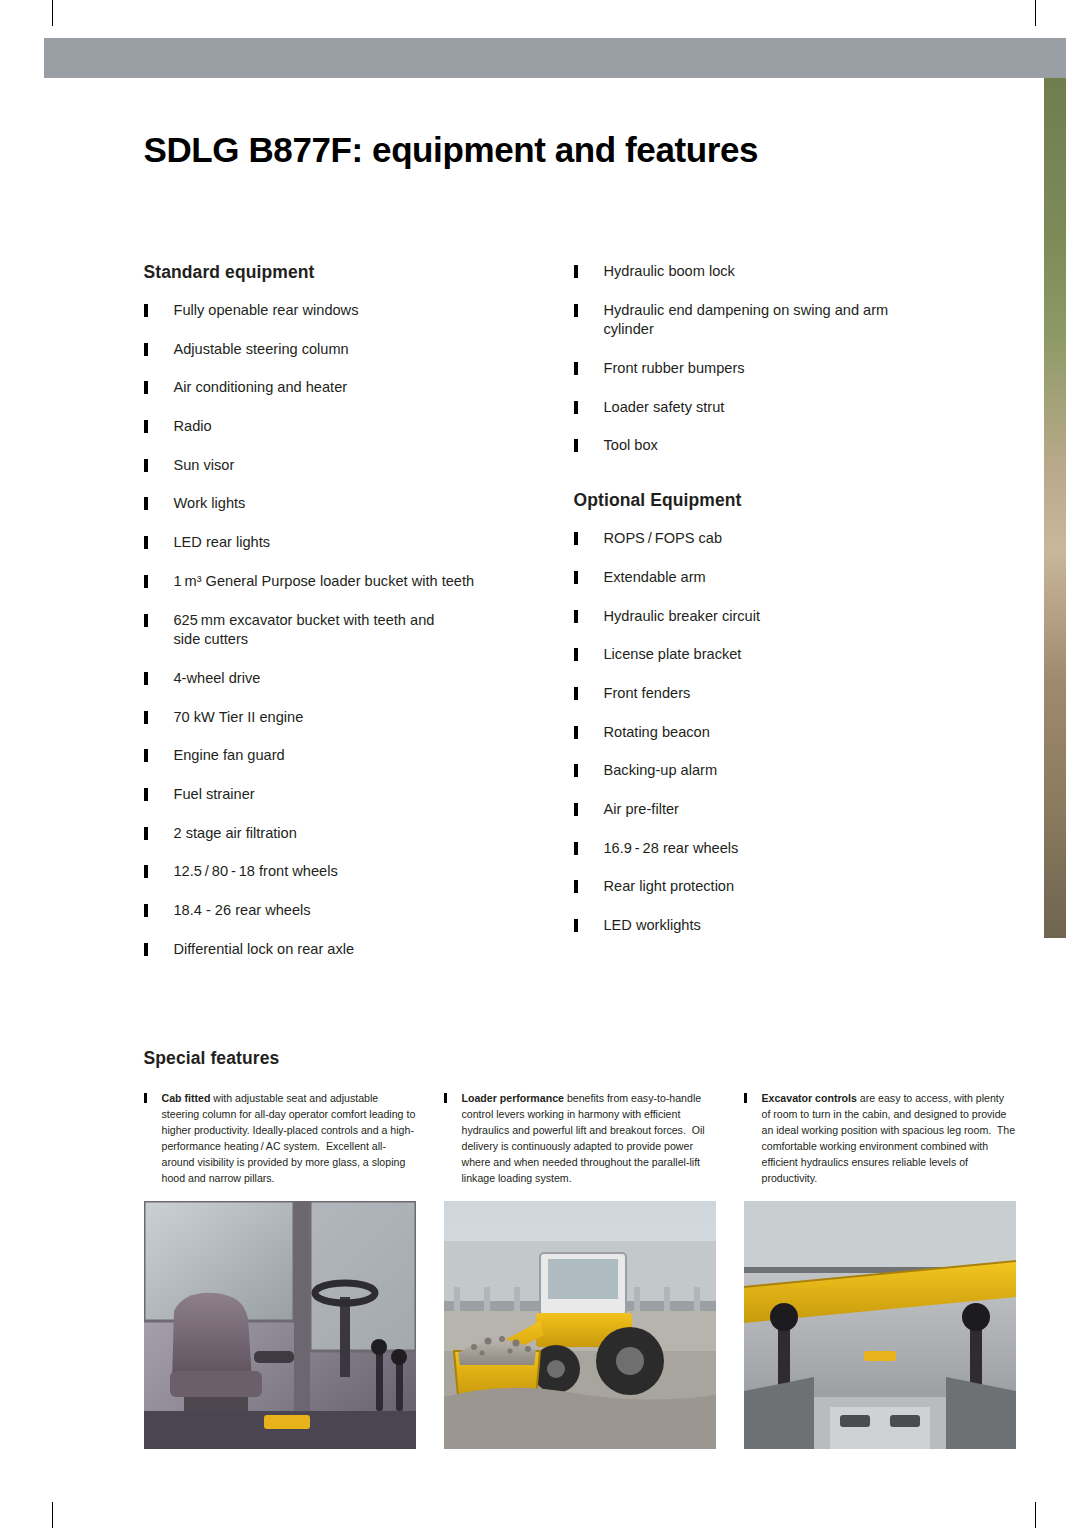SDLG B877F: equipment and features
Standard equipment
Fully openable rear windows
Adjustable steering column
Air conditioning and heater
Radio
Sun visor
Work lights
LED rear lights
1 m³ General Purpose loader bucket with teeth
625 mm excavator bucket with teeth and
side cutters
4-wheel drive
70 kW Tier II engine
Engine fan guard
Fuel strainer
2 stage air filtration
12.5 / 80 - 18 front wheels
18.4 - 26 rear wheels
Differential lock on rear axle
Hydraulic boom lock
Hydraulic end dampening on swing and arm
cylinder
Front rubber bumpers
Loader safety strut
Tool box
Optional Equipment
ROPS / FOPS cab
Extendable arm
Hydraulic breaker circuit
License plate bracket
Front fenders
Rotating beacon
Backing-up alarm
Air pre-filter
16.9 - 28 rear wheels
Rear light protection
LED worklights
Special features
Cab fitted with adjustable seat and adjust­able steering column for all-day operator comfort leading to higher productivity. Ideally-placed controls and a high-performance heating / AC system. Excellent all-around visibility is provided by more glass, a sloping hood and narrow pillars.
Loader performance benefits from easy-to-handle control levers working in harmony with efficient hydraulics and powerful lift and breakout forces. Oil delivery is continuously adapted to provide power where and when needed throughout the parallel-lift linkage loading system.
Excavator controls are easy to access, with plenty of room to turn in the cabin, and designed to provide an ideal working position with spacious leg room. The comfortable working environment combined with efficient hydraulics ensures reliable levels of productivity.